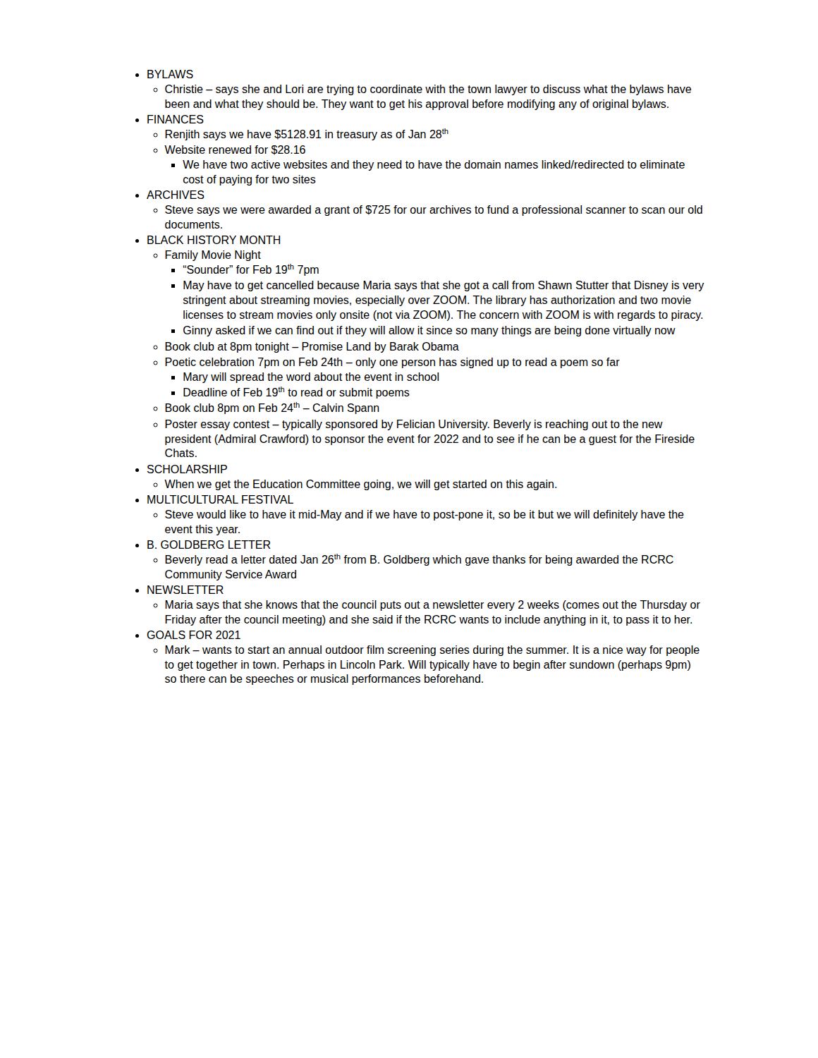BYLAWS
Christie – says she and Lori are trying to coordinate with the town lawyer to discuss what the bylaws have been and what they should be. They want to get his approval before modifying any of original bylaws.
FINANCES
Renjith says we have $5128.91 in treasury as of Jan 28th
Website renewed for $28.16
We have two active websites and they need to have the domain names linked/redirected to eliminate cost of paying for two sites
ARCHIVES
Steve says we were awarded a grant of $725 for our archives to fund a professional scanner to scan our old documents.
BLACK HISTORY MONTH
Family Movie Night
“Sounder” for Feb 19th 7pm
May have to get cancelled because Maria says that she got a call from Shawn Stutter that Disney is very stringent about streaming movies, especially over ZOOM. The library has authorization and two movie licenses to stream movies only onsite (not via ZOOM). The concern with ZOOM is with regards to piracy.
Ginny asked if we can find out if they will allow it since so many things are being done virtually now
Book club at 8pm tonight – Promise Land by Barak Obama
Poetic celebration 7pm on Feb 24th – only one person has signed up to read a poem so far
Mary will spread the word about the event in school
Deadline of Feb 19th to read or submit poems
Book club 8pm on Feb 24th – Calvin Spann
Poster essay contest – typically sponsored by Felician University. Beverly is reaching out to the new president (Admiral Crawford) to sponsor the event for 2022 and to see if he can be a guest for the Fireside Chats.
SCHOLARSHIP
When we get the Education Committee going, we will get started on this again.
MULTICULTURAL FESTIVAL
Steve would like to have it mid-May and if we have to post-pone it, so be it but we will definitely have the event this year.
B. GOLDBERG LETTER
Beverly read a letter dated Jan 26th from B. Goldberg which gave thanks for being awarded the RCRC Community Service Award
NEWSLETTER
Maria says that she knows that the council puts out a newsletter every 2 weeks (comes out the Thursday or Friday after the council meeting) and she said if the RCRC wants to include anything in it, to pass it to her.
GOALS FOR 2021
Mark – wants to start an annual outdoor film screening series during the summer. It is a nice way for people to get together in town. Perhaps in Lincoln Park. Will typically have to begin after sundown (perhaps 9pm) so there can be speeches or musical performances beforehand.